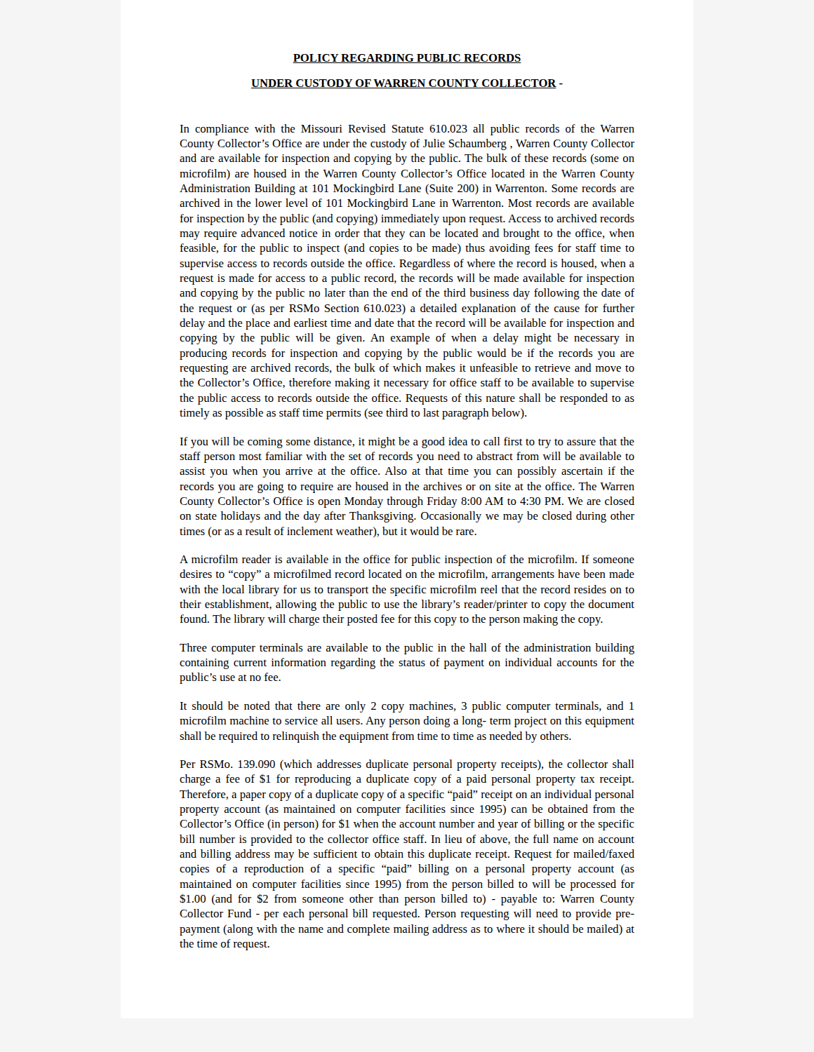Policy Regarding Public Records
Under Custody of Warren County Collector -
In compliance with the Missouri Revised Statute 610.023 all public records of the Warren County Collector’s Office are under the custody of Julie Schaumberg , Warren County Collector and are available for inspection and copying by the public. The bulk of these records (some on microfilm) are housed in the Warren County Collector’s Office located in the Warren County Administration Building at 101 Mockingbird Lane (Suite 200) in Warrenton. Some records are archived in the lower level of 101 Mockingbird Lane in Warrenton. Most records are available for inspection by the public (and copying) immediately upon request. Access to archived records may require advanced notice in order that they can be located and brought to the office, when feasible, for the public to inspect (and copies to be made) thus avoiding fees for staff time to supervise access to records outside the office. Regardless of where the record is housed, when a request is made for access to a public record, the records will be made available for inspection and copying by the public no later than the end of the third business day following the date of the request or (as per RSMo Section 610.023) a detailed explanation of the cause for further delay and the place and earliest time and date that the record will be available for inspection and copying by the public will be given. An example of when a delay might be necessary in producing records for inspection and copying by the public would be if the records you are requesting are archived records, the bulk of which makes it unfeasible to retrieve and move to the Collector’s Office, therefore making it necessary for office staff to be available to supervise the public access to records outside the office. Requests of this nature shall be responded to as timely as possible as staff time permits (see third to last paragraph below).
If you will be coming some distance, it might be a good idea to call first to try to assure that the staff person most familiar with the set of records you need to abstract from will be available to assist you when you arrive at the office. Also at that time you can possibly ascertain if the records you are going to require are housed in the archives or on site at the office. The Warren County Collector’s Office is open Monday through Friday 8:00 AM to 4:30 PM. We are closed on state holidays and the day after Thanksgiving. Occasionally we may be closed during other times (or as a result of inclement weather), but it would be rare.
A microfilm reader is available in the office for public inspection of the microfilm. If someone desires to “copy” a microfilmed record located on the microfilm, arrangements have been made with the local library for us to transport the specific microfilm reel that the record resides on to their establishment, allowing the public to use the library’s reader/printer to copy the document found. The library will charge their posted fee for this copy to the person making the copy.
Three computer terminals are available to the public in the hall of the administration building containing current information regarding the status of payment on individual accounts for the public’s use at no fee.
It should be noted that there are only 2 copy machines, 3 public computer terminals, and 1 microfilm machine to service all users. Any person doing a long- term project on this equipment shall be required to relinquish the equipment from time to time as needed by others.
Per RSMo. 139.090 (which addresses duplicate personal property receipts), the collector shall charge a fee of $1 for reproducing a duplicate copy of a paid personal property tax receipt. Therefore, a paper copy of a duplicate copy of a specific “paid” receipt on an individual personal property account (as maintained on computer facilities since 1995) can be obtained from the Collector’s Office (in person) for $1 when the account number and year of billing or the specific bill number is provided to the collector office staff. In lieu of above, the full name on account and billing address may be sufficient to obtain this duplicate receipt. Request for mailed/faxed copies of a reproduction of a specific “paid” billing on a personal property account (as maintained on computer facilities since 1995) from the person billed to will be processed for $1.00 (and for $2 from someone other than person billed to) - payable to: Warren County Collector Fund - per each personal bill requested. Person requesting will need to provide pre-payment (along with the name and complete mailing address as to where it should be mailed) at the time of request.